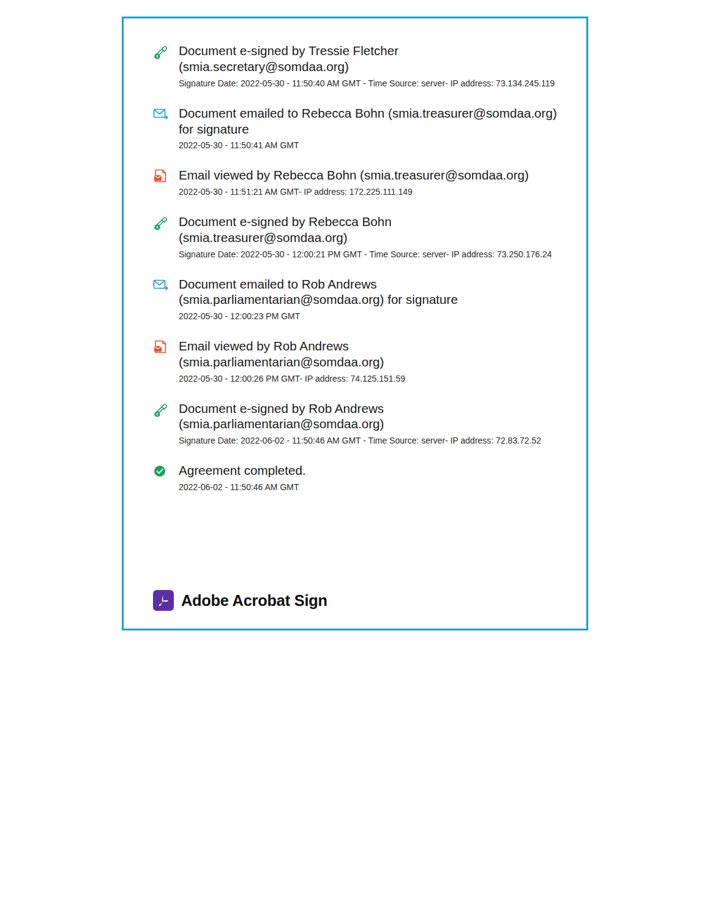e
Document e-signed by Tressie Fletcher (smia.secretary@somdaa.org)
Signature Date: 2022-05-30 - 11:50:40 AM GMT - Time Source: server- IP address: 73.134.245.119
Document emailed to Rebecca Bohn (smia.treasurer@somdaa.org) for signature
2022-05-30 - 11:50:41 AM GMT
Email viewed by Rebecca Bohn (smia.treasurer@somdaa.org)
2022-05-30 - 11:51:21 AM GMT- IP address: 172.225.111.149
e
Document e-signed by Rebecca Bohn (smia.treasurer@somdaa.org)
Signature Date: 2022-05-30 - 12:00:21 PM GMT - Time Source: server- IP address: 73.250.176.24
Document emailed to Rob Andrews (smia.parliamentarian@somdaa.org) for signature
2022-05-30 - 12:00:23 PM GMT
Email viewed by Rob Andrews (smia.parliamentarian@somdaa.org)
2022-05-30 - 12:00:26 PM GMT- IP address: 74.125.151.59
e
Document e-signed by Rob Andrews (smia.parliamentarian@somdaa.org)
Signature Date: 2022-06-02 - 11:50:46 AM GMT - Time Source: server- IP address: 72.83.72.52
Agreement completed.
2022-06-02 - 11:50:46 AM GMT
Adobe Acrobat Sign